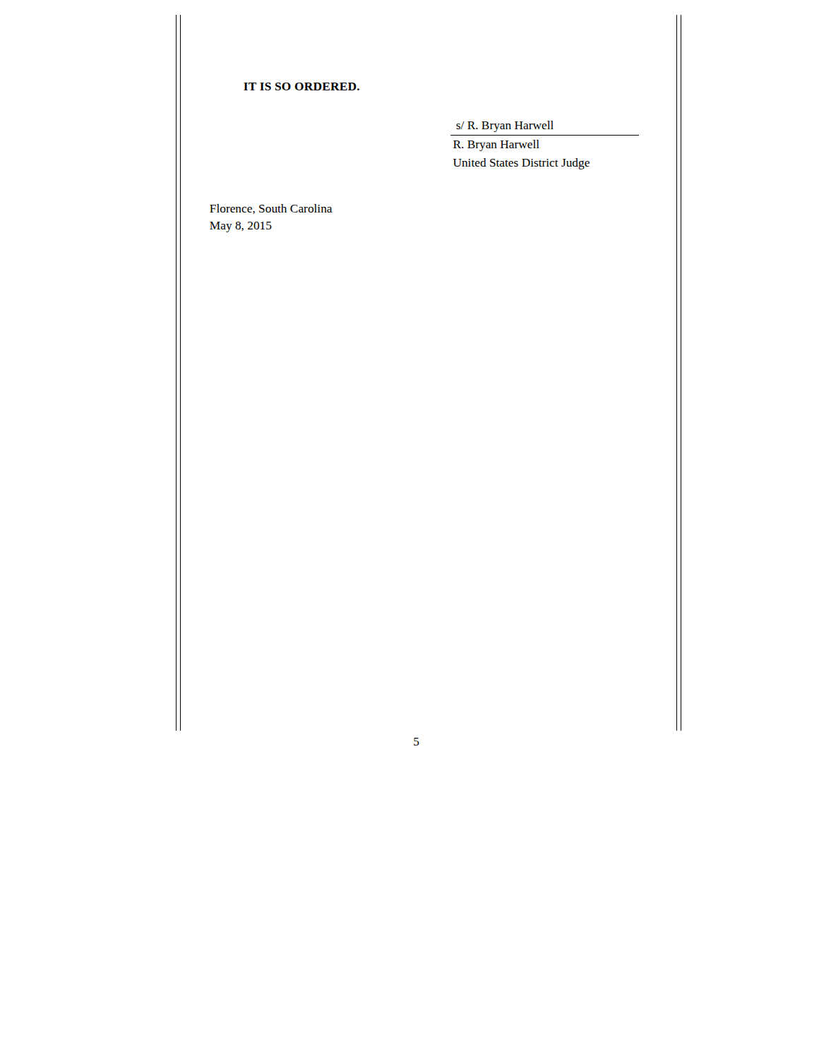IT IS SO ORDERED.
s/ R. Bryan Harwell R. Bryan Harwell United States District Judge
Florence, South Carolina
May 8, 2015
5